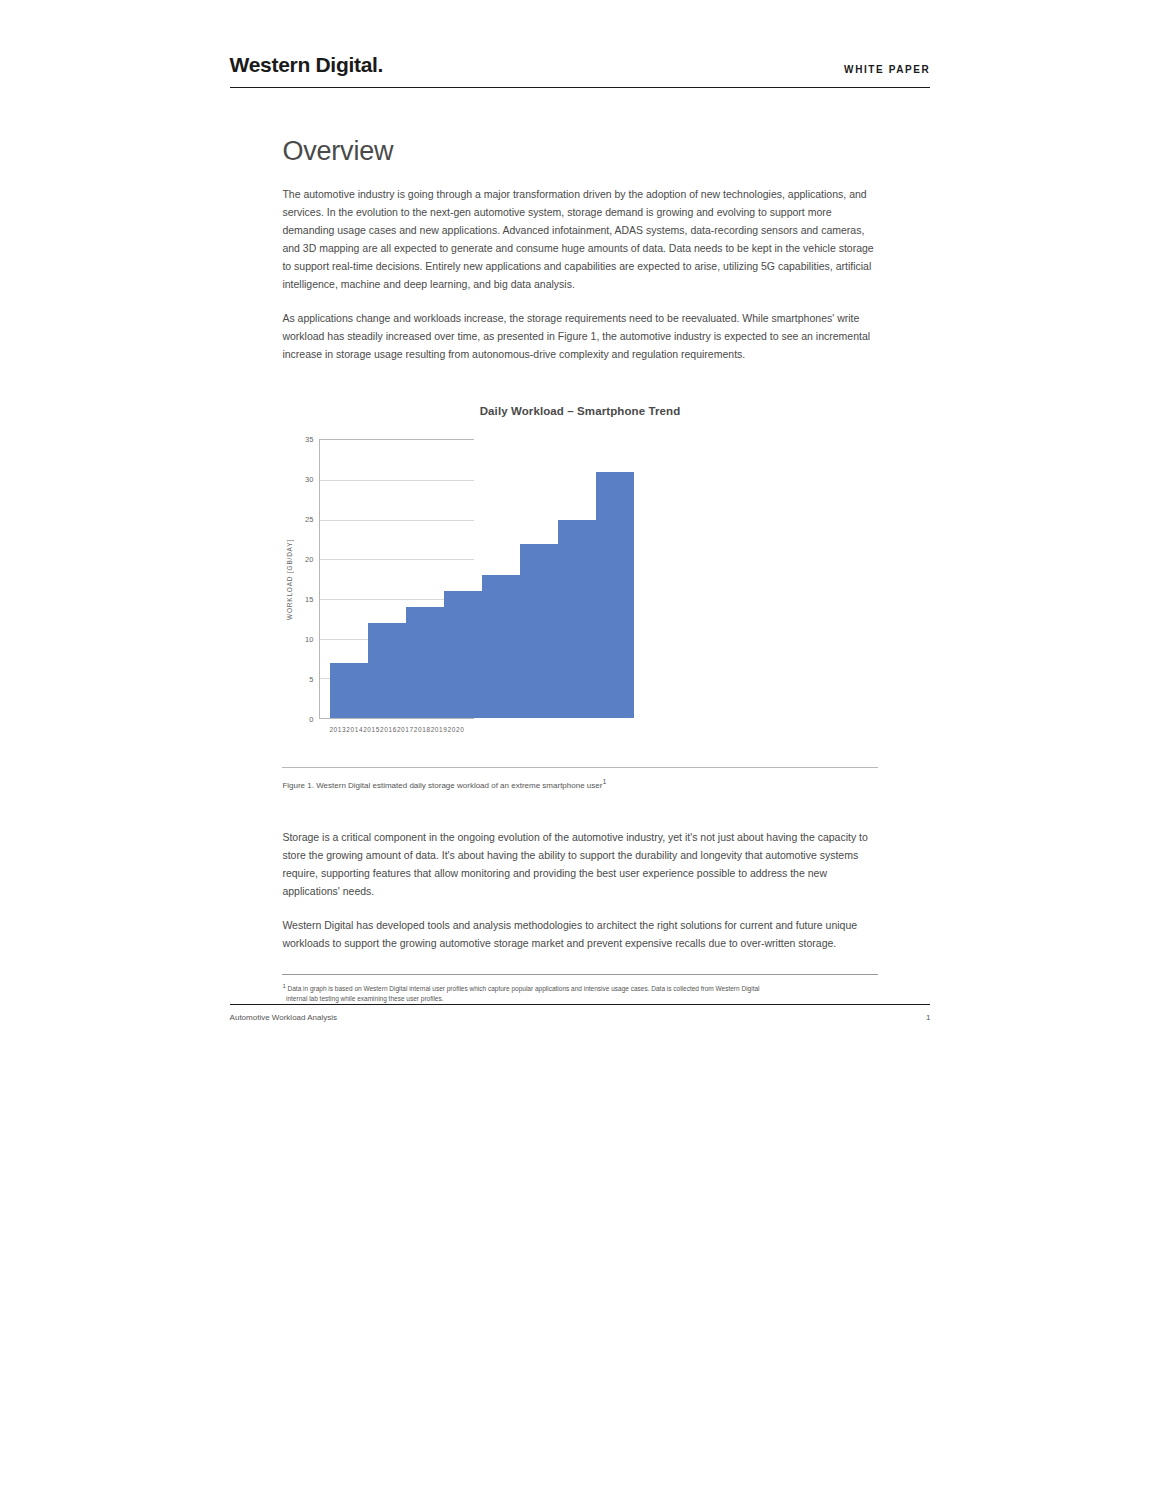Western Digital.
WHITE PAPER
Overview
The automotive industry is going through a major transformation driven by the adoption of new technologies, applications, and services. In the evolution to the next-gen automotive system, storage demand is growing and evolving to support more demanding usage cases and new applications. Advanced infotainment, ADAS systems, data-recording sensors and cameras, and 3D mapping are all expected to generate and consume huge amounts of data. Data needs to be kept in the vehicle storage to support real-time decisions. Entirely new applications and capabilities are expected to arise, utilizing 5G capabilities, artificial intelligence, machine and deep learning, and big data analysis.
As applications change and workloads increase, the storage requirements need to be reevaluated. While smartphones' write workload has steadily increased over time, as presented in Figure 1, the automotive industry is expected to see an incremental increase in storage usage resulting from autonomous-drive complexity and regulation requirements.
Daily Workload – Smartphone Trend
WORKLOAD [GB/DAY]
35
30
25
20
15
10
5
0
2013
2014
2015
2016
2017
2018
2019
2020
Figure 1. Western Digital estimated daily storage workload of an extreme smartphone user1
Storage is a critical component in the ongoing evolution of the automotive industry, yet it's not just about having the capacity to store the growing amount of data. It's about having the ability to support the durability and longevity that automotive systems require, supporting features that allow monitoring and providing the best user experience possible to address the new applications' needs.
Western Digital has developed tools and analysis methodologies to architect the right solutions for current and future unique workloads to support the growing automotive storage market and prevent expensive recalls due to over-written storage.
1 Data in graph is based on Western Digital internal user profiles which capture popular applications and intensive usage cases. Data is collected from Western Digital
internal lab testing while examining these user profiles.
Automotive Workload Analysis
1